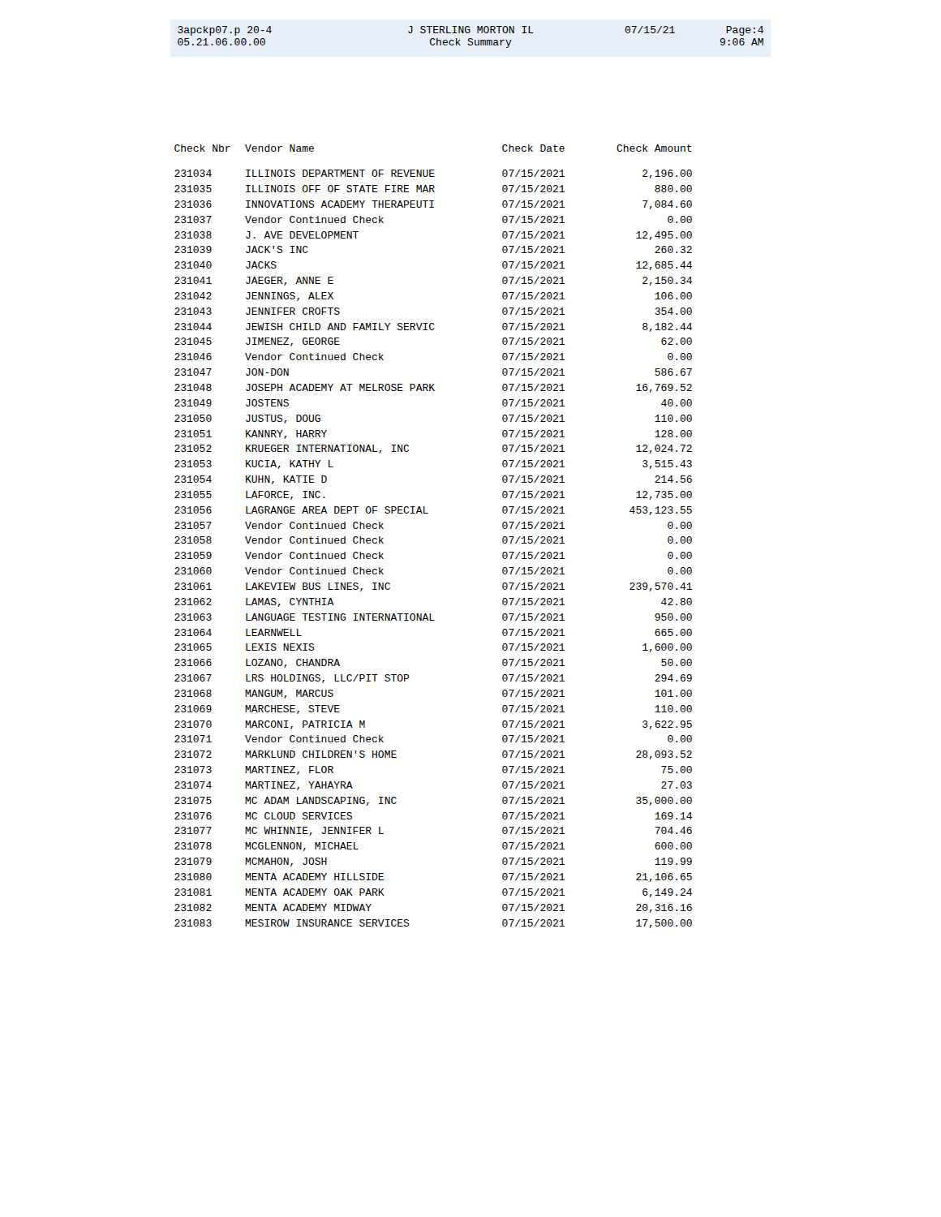3apckp07.p 20-4
J STERLING MORTON IL
07/15/21 Page:4
05.21.06.00.00
Check Summary
9:06 AM
| Check Nbr | Vendor Name | Check Date | Check Amount |
| --- | --- | --- | --- |
| 231034 | ILLINOIS DEPARTMENT OF REVENUE | 07/15/2021 | 2,196.00 |
| 231035 | ILLINOIS OFF OF STATE FIRE MAR | 07/15/2021 | 880.00 |
| 231036 | INNOVATIONS ACADEMY THERAPEUTI | 07/15/2021 | 7,084.60 |
| 231037 | Vendor Continued Check | 07/15/2021 | 0.00 |
| 231038 | J. AVE DEVELOPMENT | 07/15/2021 | 12,495.00 |
| 231039 | JACK'S INC | 07/15/2021 | 260.32 |
| 231040 | JACKS | 07/15/2021 | 12,685.44 |
| 231041 | JAEGER, ANNE E | 07/15/2021 | 2,150.34 |
| 231042 | JENNINGS, ALEX | 07/15/2021 | 106.00 |
| 231043 | JENNIFER CROFTS | 07/15/2021 | 354.00 |
| 231044 | JEWISH CHILD AND FAMILY SERVIC | 07/15/2021 | 8,182.44 |
| 231045 | JIMENEZ, GEORGE | 07/15/2021 | 62.00 |
| 231046 | Vendor Continued Check | 07/15/2021 | 0.00 |
| 231047 | JON-DON | 07/15/2021 | 586.67 |
| 231048 | JOSEPH ACADEMY AT MELROSE PARK | 07/15/2021 | 16,769.52 |
| 231049 | JOSTENS | 07/15/2021 | 40.00 |
| 231050 | JUSTUS, DOUG | 07/15/2021 | 110.00 |
| 231051 | KANNRY, HARRY | 07/15/2021 | 128.00 |
| 231052 | KRUEGER INTERNATIONAL, INC | 07/15/2021 | 12,024.72 |
| 231053 | KUCIA, KATHY L | 07/15/2021 | 3,515.43 |
| 231054 | KUHN, KATIE D | 07/15/2021 | 214.56 |
| 231055 | LAFORCE, INC. | 07/15/2021 | 12,735.00 |
| 231056 | LAGRANGE AREA DEPT OF SPECIAL | 07/15/2021 | 453,123.55 |
| 231057 | Vendor Continued Check | 07/15/2021 | 0.00 |
| 231058 | Vendor Continued Check | 07/15/2021 | 0.00 |
| 231059 | Vendor Continued Check | 07/15/2021 | 0.00 |
| 231060 | Vendor Continued Check | 07/15/2021 | 0.00 |
| 231061 | LAKEVIEW BUS LINES, INC | 07/15/2021 | 239,570.41 |
| 231062 | LAMAS, CYNTHIA | 07/15/2021 | 42.80 |
| 231063 | LANGUAGE TESTING INTERNATIONAL | 07/15/2021 | 950.00 |
| 231064 | LEARNWELL | 07/15/2021 | 665.00 |
| 231065 | LEXIS NEXIS | 07/15/2021 | 1,600.00 |
| 231066 | LOZANO, CHANDRA | 07/15/2021 | 50.00 |
| 231067 | LRS HOLDINGS, LLC/PIT STOP | 07/15/2021 | 294.69 |
| 231068 | MANGUM, MARCUS | 07/15/2021 | 101.00 |
| 231069 | MARCHESE, STEVE | 07/15/2021 | 110.00 |
| 231070 | MARCONI, PATRICIA M | 07/15/2021 | 3,622.95 |
| 231071 | Vendor Continued Check | 07/15/2021 | 0.00 |
| 231072 | MARKLUND CHILDREN'S HOME | 07/15/2021 | 28,093.52 |
| 231073 | MARTINEZ, FLOR | 07/15/2021 | 75.00 |
| 231074 | MARTINEZ, YAHAYRA | 07/15/2021 | 27.03 |
| 231075 | MC ADAM LANDSCAPING, INC | 07/15/2021 | 35,000.00 |
| 231076 | MC CLOUD SERVICES | 07/15/2021 | 169.14 |
| 231077 | MC WHINNIE, JENNIFER L | 07/15/2021 | 704.46 |
| 231078 | MCGLENNON, MICHAEL | 07/15/2021 | 600.00 |
| 231079 | MCMAHON, JOSH | 07/15/2021 | 119.99 |
| 231080 | MENTA ACADEMY HILLSIDE | 07/15/2021 | 21,106.65 |
| 231081 | MENTA ACADEMY OAK PARK | 07/15/2021 | 6,149.24 |
| 231082 | MENTA ACADEMY MIDWAY | 07/15/2021 | 20,316.16 |
| 231083 | MESIROW INSURANCE SERVICES | 07/15/2021 | 17,500.00 |